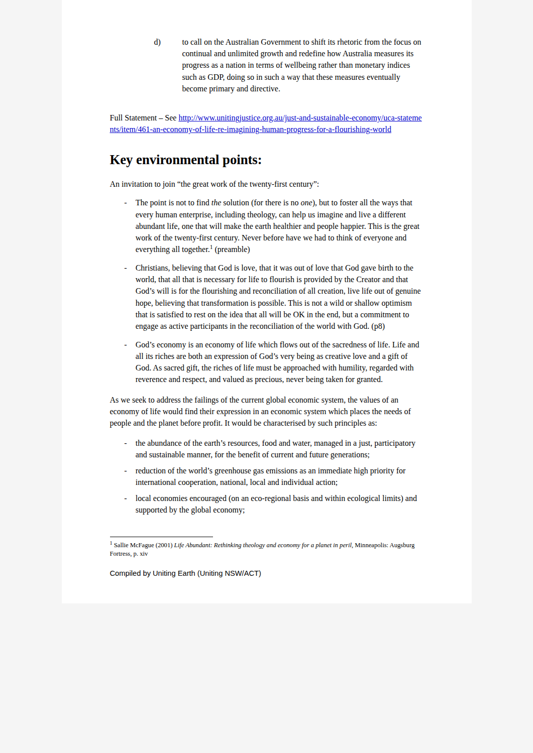d) to call on the Australian Government to shift its rhetoric from the focus on continual and unlimited growth and redefine how Australia measures its progress as a nation in terms of wellbeing rather than monetary indices such as GDP, doing so in such a way that these measures eventually become primary and directive.
Full Statement – See http://www.unitingjustice.org.au/just-and-sustainable-economy/uca-statements/item/461-an-economy-of-life-re-imagining-human-progress-for-a-flourishing-world
Key environmental points:
An invitation to join “the great work of the twenty-first century”:
The point is not to find the solution (for there is no one), but to foster all the ways that every human enterprise, including theology, can help us imagine and live a different abundant life, one that will make the earth healthier and people happier. This is the great work of the twenty-first century. Never before have we had to think of everyone and everything all together.1 (preamble)
Christians, believing that God is love, that it was out of love that God gave birth to the world, that all that is necessary for life to flourish is provided by the Creator and that God’s will is for the flourishing and reconciliation of all creation, live life out of genuine hope, believing that transformation is possible. This is not a wild or shallow optimism that is satisfied to rest on the idea that all will be OK in the end, but a commitment to engage as active participants in the reconciliation of the world with God. (p8)
God’s economy is an economy of life which flows out of the sacredness of life. Life and all its riches are both an expression of God’s very being as creative love and a gift of God. As sacred gift, the riches of life must be approached with humility, regarded with reverence and respect, and valued as precious, never being taken for granted.
As we seek to address the failings of the current global economic system, the values of an economy of life would find their expression in an economic system which places the needs of people and the planet before profit. It would be characterised by such principles as:
the abundance of the earth’s resources, food and water, managed in a just, participatory and sustainable manner, for the benefit of current and future generations;
reduction of the world’s greenhouse gas emissions as an immediate high priority for international cooperation, national, local and individual action;
local economies encouraged (on an eco-regional basis and within ecological limits) and supported by the global economy;
1 Sallie McFague (2001) Life Abundant: Rethinking theology and economy for a planet in peril, Minneapolis: Augsburg Fortress, p. xiv
Compiled by Uniting Earth (Uniting NSW/ACT)